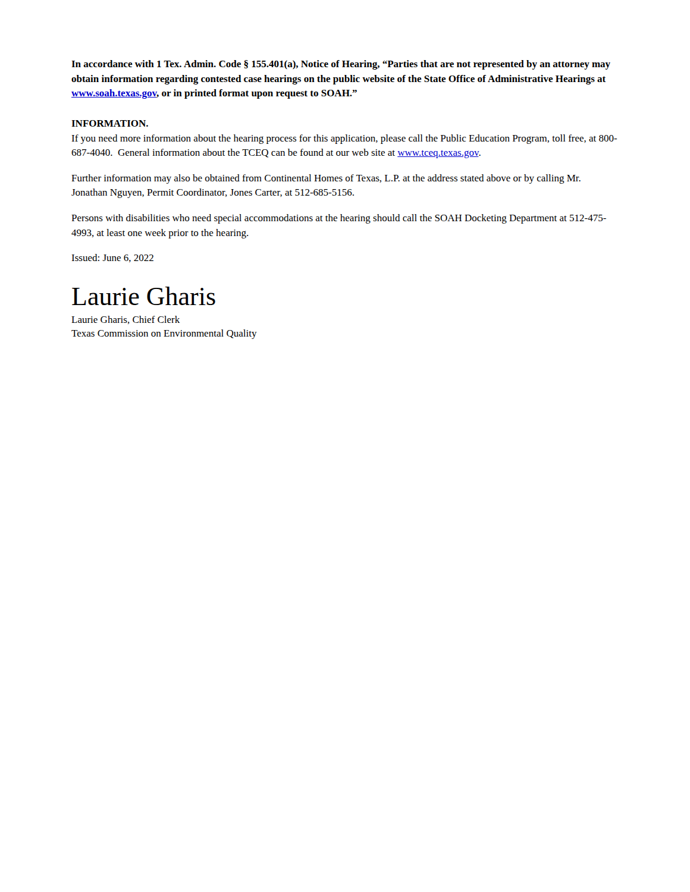In accordance with 1 Tex. Admin. Code § 155.401(a), Notice of Hearing, “Parties that are not represented by an attorney may obtain information regarding contested case hearings on the public website of the State Office of Administrative Hearings at www.soah.texas.gov, or in printed format upon request to SOAH.”
INFORMATION.
If you need more information about the hearing process for this application, please call the Public Education Program, toll free, at 800-687-4040. General information about the TCEQ can be found at our web site at www.tceq.texas.gov.
Further information may also be obtained from Continental Homes of Texas, L.P. at the address stated above or by calling Mr. Jonathan Nguyen, Permit Coordinator, Jones Carter, at 512-685-5156.
Persons with disabilities who need special accommodations at the hearing should call the SOAH Docketing Department at 512-475-4993, at least one week prior to the hearing.
Issued: June 6, 2022
Laurie Gharis
Laurie Gharis, Chief Clerk
Texas Commission on Environmental Quality